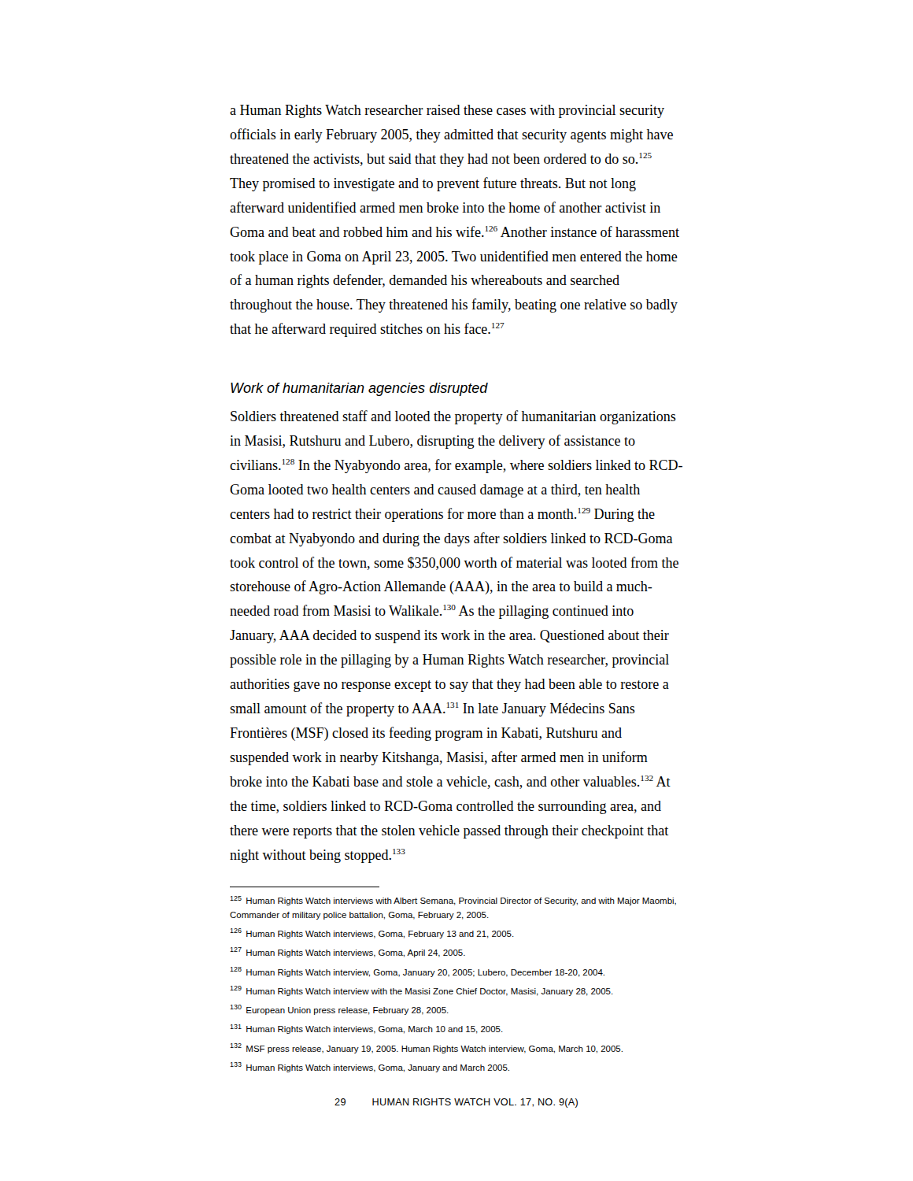a Human Rights Watch researcher raised these cases with provincial security officials in early February 2005, they admitted that security agents might have threatened the activists, but said that they had not been ordered to do so.125 They promised to investigate and to prevent future threats. But not long afterward unidentified armed men broke into the home of another activist in Goma and beat and robbed him and his wife.126 Another instance of harassment took place in Goma on April 23, 2005. Two unidentified men entered the home of a human rights defender, demanded his whereabouts and searched throughout the house. They threatened his family, beating one relative so badly that he afterward required stitches on his face.127
Work of humanitarian agencies disrupted
Soldiers threatened staff and looted the property of humanitarian organizations in Masisi, Rutshuru and Lubero, disrupting the delivery of assistance to civilians.128 In the Nyabyondo area, for example, where soldiers linked to RCD-Goma looted two health centers and caused damage at a third, ten health centers had to restrict their operations for more than a month.129 During the combat at Nyabyondo and during the days after soldiers linked to RCD-Goma took control of the town, some $350,000 worth of material was looted from the storehouse of Agro-Action Allemande (AAA), in the area to build a much-needed road from Masisi to Walikale.130 As the pillaging continued into January, AAA decided to suspend its work in the area. Questioned about their possible role in the pillaging by a Human Rights Watch researcher, provincial authorities gave no response except to say that they had been able to restore a small amount of the property to AAA.131 In late January Médecins Sans Frontières (MSF) closed its feeding program in Kabati, Rutshuru and suspended work in nearby Kitshanga, Masisi, after armed men in uniform broke into the Kabati base and stole a vehicle, cash, and other valuables.132 At the time, soldiers linked to RCD-Goma controlled the surrounding area, and there were reports that the stolen vehicle passed through their checkpoint that night without being stopped.133
125 Human Rights Watch interviews with Albert Semana, Provincial Director of Security, and with Major Maombi, Commander of military police battalion, Goma, February 2, 2005.
126 Human Rights Watch interviews, Goma, February 13 and 21, 2005.
127 Human Rights Watch interviews, Goma, April 24, 2005.
128 Human Rights Watch interview, Goma, January 20, 2005; Lubero, December 18-20, 2004.
129 Human Rights Watch interview with the Masisi Zone Chief Doctor, Masisi, January 28, 2005.
130 European Union press release, February 28, 2005.
131 Human Rights Watch interviews, Goma, March 10 and 15, 2005.
132 MSF press release, January 19, 2005. Human Rights Watch interview, Goma, March 10, 2005.
133 Human Rights Watch interviews, Goma, January and March 2005.
29 HUMAN RIGHTS WATCH VOL. 17, NO. 9(A)